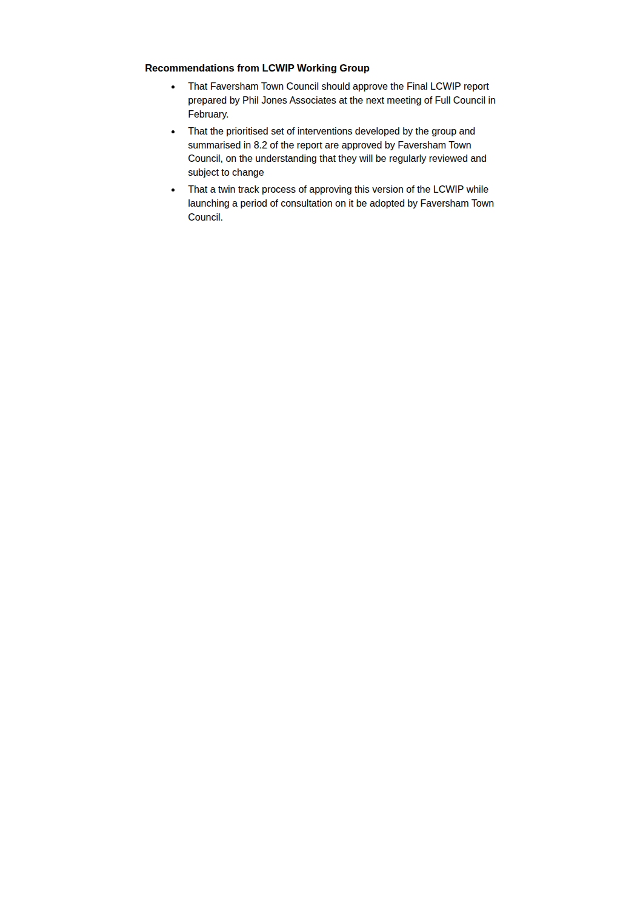Recommendations from LCWIP Working Group
That Faversham Town Council should approve the Final LCWIP report prepared by Phil Jones Associates at the next meeting of Full Council in February.
That the prioritised set of interventions developed by the group and summarised in 8.2 of the report are approved by Faversham Town Council, on the understanding that they will be regularly reviewed and subject to change
That a twin track process of approving this version of the LCWIP while launching a period of consultation on it be adopted by Faversham Town Council.